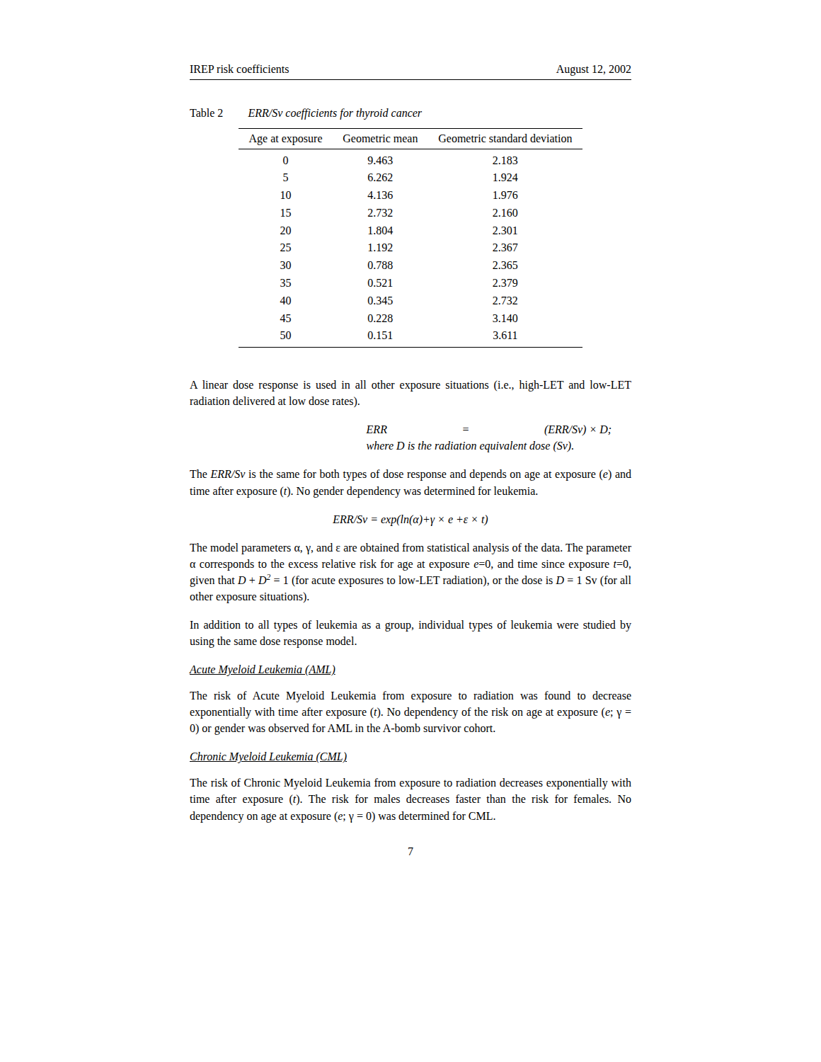IREP risk coefficients August 12, 2002
Table 2 ERR/Sv coefficients for thyroid cancer
| Age at exposure | Geometric mean | Geometric standard deviation |
| --- | --- | --- |
| 0 | 9.463 | 2.183 |
| 5 | 6.262 | 1.924 |
| 10 | 4.136 | 1.976 |
| 15 | 2.732 | 2.160 |
| 20 | 1.804 | 2.301 |
| 25 | 1.192 | 2.367 |
| 30 | 0.788 | 2.365 |
| 35 | 0.521 | 2.379 |
| 40 | 0.345 | 2.732 |
| 45 | 0.228 | 3.140 |
| 50 | 0.151 | 3.611 |
A linear dose response is used in all other exposure situations (i.e., high-LET and low-LET radiation delivered at low dose rates).
ERR = (ERR/Sv) × D; where D is the radiation equivalent dose (Sv).
The ERR/Sv is the same for both types of dose response and depends on age at exposure (e) and time after exposure (t). No gender dependency was determined for leukemia.
ERR/Sv = exp(ln(α)+γ × e +ε × t)
The model parameters α, γ, and ε are obtained from statistical analysis of the data. The parameter α corresponds to the excess relative risk for age at exposure e=0, and time since exposure t=0, given that D + D2 = 1 (for acute exposures to low-LET radiation), or the dose is D = 1 Sv (for all other exposure situations).
In addition to all types of leukemia as a group, individual types of leukemia were studied by using the same dose response model.
Acute Myeloid Leukemia (AML)
The risk of Acute Myeloid Leukemia from exposure to radiation was found to decrease exponentially with time after exposure (t). No dependency of the risk on age at exposure (e; γ = 0) or gender was observed for AML in the A-bomb survivor cohort.
Chronic Myeloid Leukemia (CML)
The risk of Chronic Myeloid Leukemia from exposure to radiation decreases exponentially with time after exposure (t). The risk for males decreases faster than the risk for females. No dependency on age at exposure (e; γ = 0) was determined for CML.
7